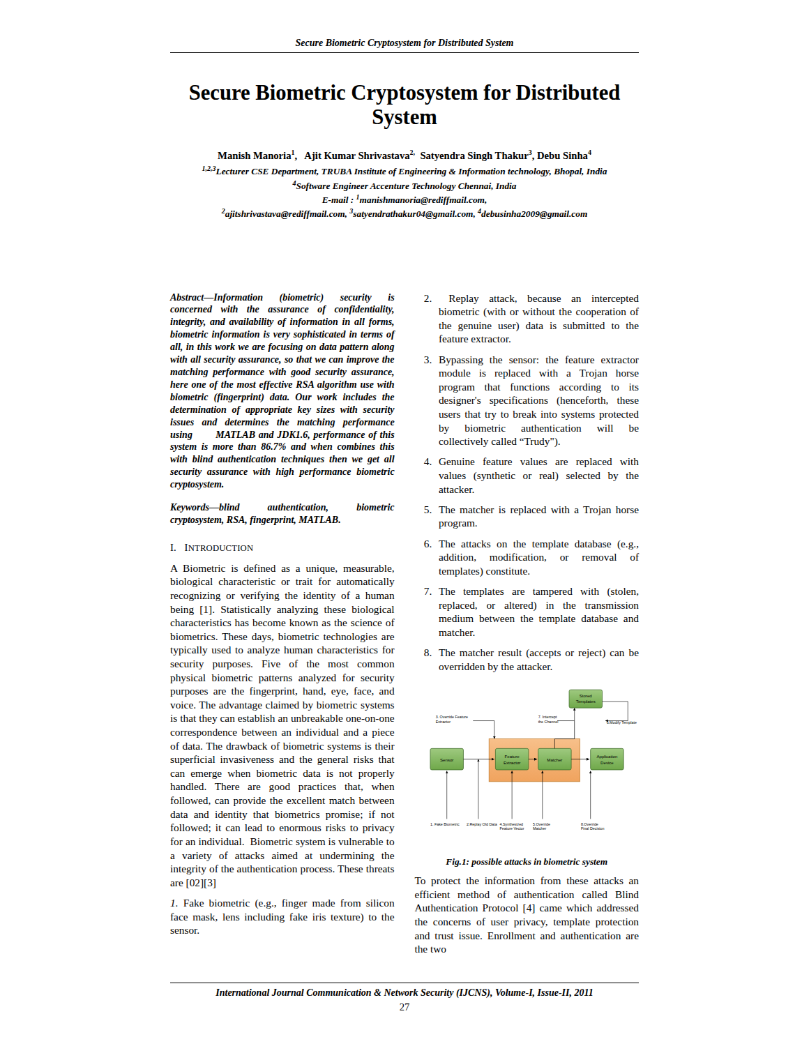Secure Biometric Cryptosystem for Distributed System
Secure Biometric Cryptosystem for Distributed System
Manish Manoria1, Ajit Kumar Shrivastava2, Satyendra Singh Thakur3, Debu Sinha4
1,2,3Lecturer CSE Department, TRUBA Institute of Engineering & Information technology, Bhopal, India
4Software Engineer Accenture Technology Chennai, India
E-mail : 1manishmanoria@rediffmail.com,
2ajitshrivastava@rediffmail.com, 3satyendrathakur04@gmail.com, 4debusinha2009@gmail.com
Abstract—Information (biometric) security is concerned with the assurance of confidentiality, integrity, and availability of information in all forms, biometric information is very sophisticated in terms of all, in this work we are focusing on data pattern along with all security assurance, so that we can improve the matching performance with good security assurance, here one of the most effective RSA algorithm use with biometric (fingerprint) data. Our work includes the determination of appropriate key sizes with security issues and determines the matching performance using MATLAB and JDK1.6, performance of this system is more than 86.7% and when combines this with blind authentication techniques then we get all security assurance with high performance biometric cryptosystem.
Keywords—blind authentication, biometric cryptosystem, RSA, fingerprint, MATLAB.
I. INTRODUCTION
A Biometric is defined as a unique, measurable, biological characteristic or trait for automatically recognizing or verifying the identity of a human being [1]. Statistically analyzing these biological characteristics has become known as the science of biometrics. These days, biometric technologies are typically used to analyze human characteristics for security purposes. Five of the most common physical biometric patterns analyzed for security purposes are the fingerprint, hand, eye, face, and voice. The advantage claimed by biometric systems is that they can establish an unbreakable one-on-one correspondence between an individual and a piece of data. The drawback of biometric systems is their superficial invasiveness and the general risks that can emerge when biometric data is not properly handled. There are good practices that, when followed, can provide the excellent match between data and identity that biometrics promise; if not followed; it can lead to enormous risks to privacy for an individual. Biometric system is vulnerable to a variety of attacks aimed at undermining the integrity of the authentication process. These threats are [02][3]
1. Fake biometric (e.g., finger made from silicon face mask, lens including fake iris texture) to the sensor.
Replay attack, because an intercepted biometric (with or without the cooperation of the genuine user) data is submitted to the feature extractor.
Bypassing the sensor: the feature extractor module is replaced with a Trojan horse program that functions according to its designer's specifications (henceforth, these users that try to break into systems protected by biometric authentication will be collectively called “Trudy").
Genuine feature values are replaced with values (synthetic or real) selected by the attacker.
The matcher is replaced with a Trojan horse program.
The attacks on the template database (e.g., addition, modification, or removal of templates) constitute.
The templates are tampered with (stolen, replaced, or altered) in the transmission medium between the template database and matcher.
The matcher result (accepts or reject) can be overridden by the attacker.
Stored Templates 6.Modify Template 7. Intercept the Channel 3. Override Feature Extractor Sensor Feature Extractor Matcher Application Device 1. Fake Biometric 2.Replay Old Data 4.Synthesized Feature Vector 5.Override Matcher 8.Override Final Decision
Fig.1: possible attacks in biometric system
To protect the information from these attacks an efficient method of authentication called Blind Authentication Protocol [4] came which addressed the concerns of user privacy, template protection and trust issue. Enrollment and authentication are the two
International Journal Communication & Network Security (IJCNS), Volume-I, Issue-II, 2011
27